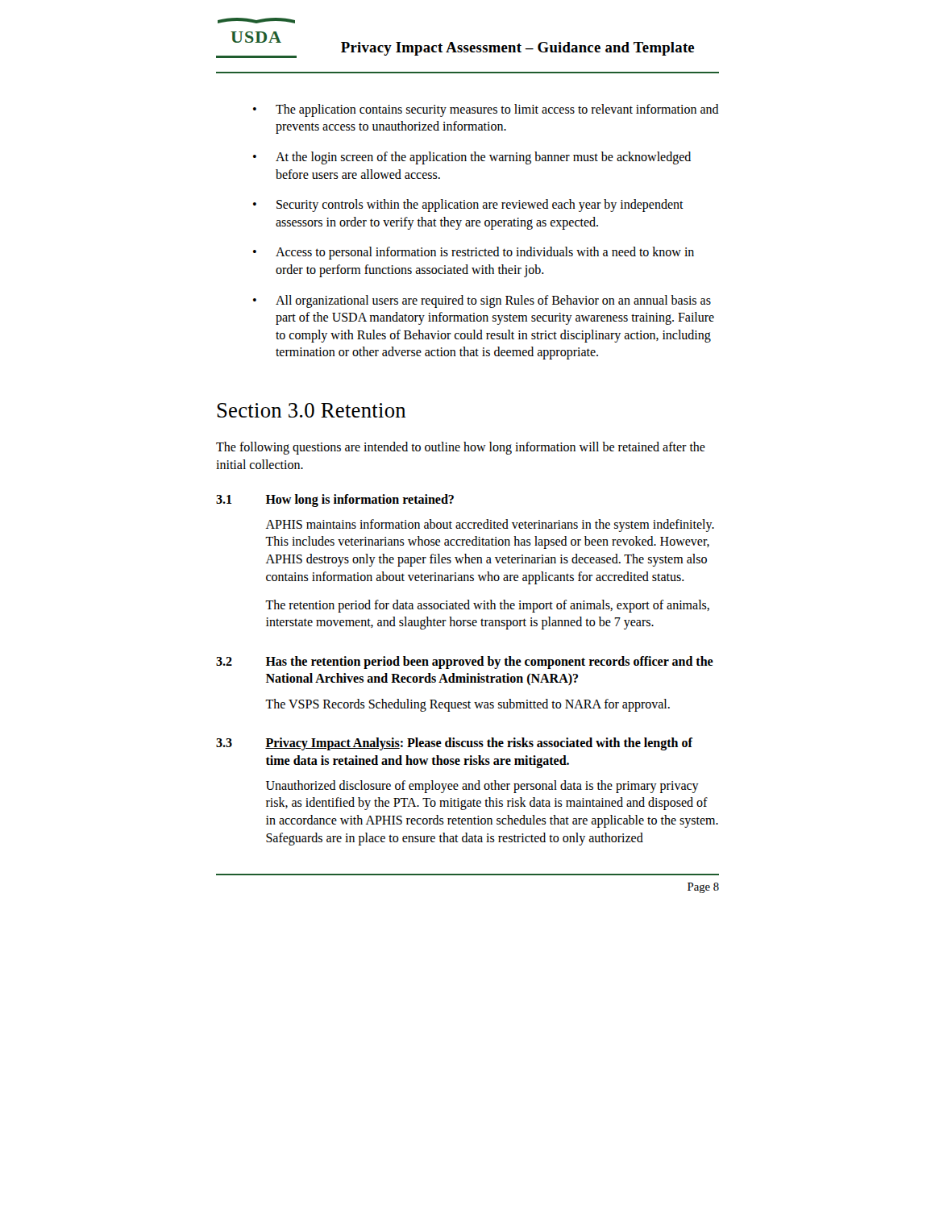USDA
Privacy Impact Assessment – Guidance and Template
The application contains security measures to limit access to relevant information and prevents access to unauthorized information.
At the login screen of the application the warning banner must be acknowledged before users are allowed access.
Security controls within the application are reviewed each year by independent assessors in order to verify that they are operating as expected.
Access to personal information is restricted to individuals with a need to know in order to perform functions associated with their job.
All organizational users are required to sign Rules of Behavior on an annual basis as part of the USDA mandatory information system security awareness training. Failure to comply with Rules of Behavior could result in strict disciplinary action, including termination or other adverse action that is deemed appropriate.
Section 3.0 Retention
The following questions are intended to outline how long information will be retained after the initial collection.
3.1
How long is information retained?
APHIS maintains information about accredited veterinarians in the system indefinitely. This includes veterinarians whose accreditation has lapsed or been revoked. However, APHIS destroys only the paper files when a veterinarian is deceased. The system also contains information about veterinarians who are applicants for accredited status.
The retention period for data associated with the import of animals, export of animals, interstate movement, and slaughter horse transport is planned to be 7 years.
3.2
Has the retention period been approved by the component records officer and the National Archives and Records Administration (NARA)?
The VSPS Records Scheduling Request was submitted to NARA for approval.
3.3
Privacy Impact Analysis: Please discuss the risks associated with the length of time data is retained and how those risks are mitigated.
Unauthorized disclosure of employee and other personal data is the primary privacy risk, as identified by the PTA. To mitigate this risk data is maintained and disposed of in accordance with APHIS records retention schedules that are applicable to the system. Safeguards are in place to ensure that data is restricted to only authorized
Page 8